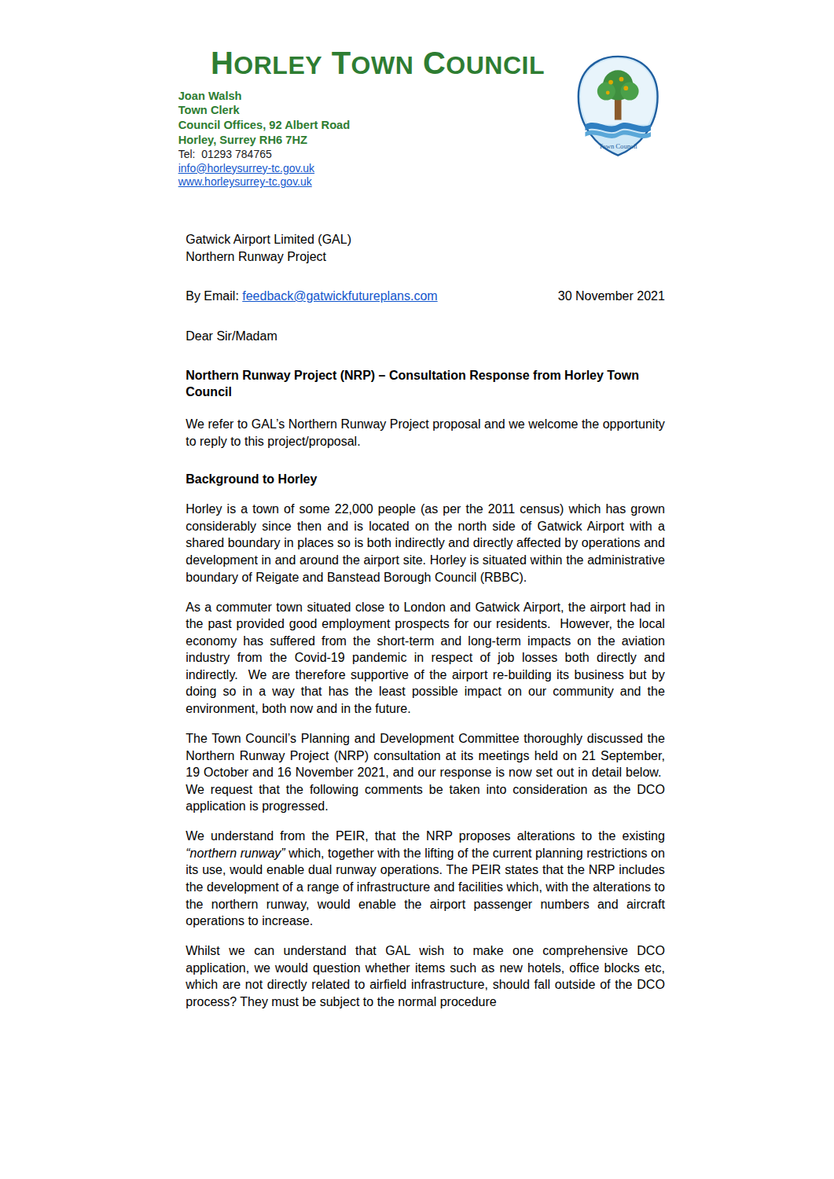HORLEY TOWN COUNCIL
Joan Walsh
Town Clerk
Council Offices, 92 Albert Road
Horley, Surrey RH6 7HZ
Tel: 01293 784765
info@horleysurrey-tc.gov.uk
www.horleysurrey-tc.gov.uk
Horley Town Council crest Town Council
Gatwick Airport Limited (GAL)
Northern Runway Project
By Email: feedback@gatwickfutureplans.com 30 November 2021
Dear Sir/Madam
Northern Runway Project (NRP) – Consultation Response from Horley Town Council
We refer to GAL’s Northern Runway Project proposal and we welcome the opportunity to reply to this project/proposal.
Background to Horley
Horley is a town of some 22,000 people (as per the 2011 census) which has grown considerably since then and is located on the north side of Gatwick Airport with a shared boundary in places so is both indirectly and directly affected by operations and development in and around the airport site. Horley is situated within the administrative boundary of Reigate and Banstead Borough Council (RBBC).
As a commuter town situated close to London and Gatwick Airport, the airport had in the past provided good employment prospects for our residents. However, the local economy has suffered from the short-term and long-term impacts on the aviation industry from the Covid-19 pandemic in respect of job losses both directly and indirectly. We are therefore supportive of the airport re-building its business but by doing so in a way that has the least possible impact on our community and the environment, both now and in the future.
The Town Council’s Planning and Development Committee thoroughly discussed the Northern Runway Project (NRP) consultation at its meetings held on 21 September, 19 October and 16 November 2021, and our response is now set out in detail below. We request that the following comments be taken into consideration as the DCO application is progressed.
We understand from the PEIR, that the NRP proposes alterations to the existing “northern runway” which, together with the lifting of the current planning restrictions on its use, would enable dual runway operations. The PEIR states that the NRP includes the development of a range of infrastructure and facilities which, with the alterations to the northern runway, would enable the airport passenger numbers and aircraft operations to increase.
Whilst we can understand that GAL wish to make one comprehensive DCO application, we would question whether items such as new hotels, office blocks etc, which are not directly related to airfield infrastructure, should fall outside of the DCO process? They must be subject to the normal procedure